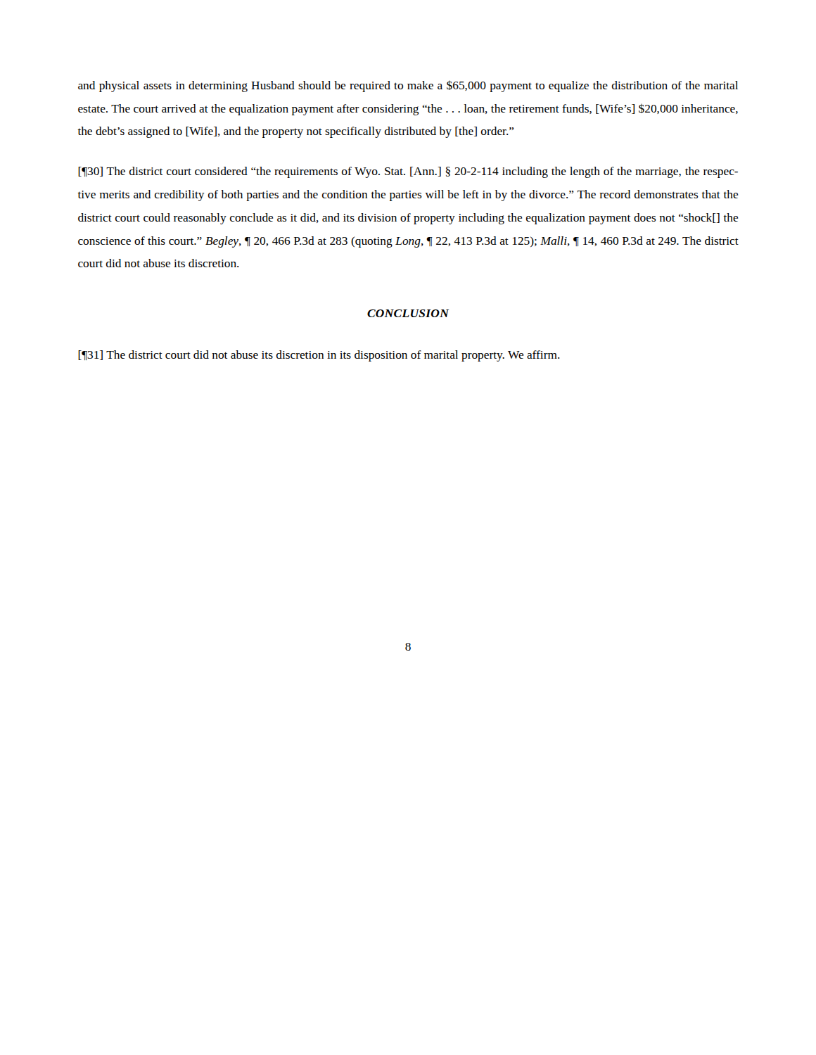and physical assets in determining Husband should be required to make a $65,000 payment to equalize the distribution of the marital estate. The court arrived at the equalization payment after considering “the . . . loan, the retirement funds, [Wife’s] $20,000 inheritance, the debt’s assigned to [Wife], and the property not specifically distributed by [the] order.”
[¶30] The district court considered “the requirements of Wyo. Stat. [Ann.] § 20-2-114 including the length of the marriage, the respective merits and credibility of both parties and the condition the parties will be left in by the divorce.” The record demonstrates that the district court could reasonably conclude as it did, and its division of property including the equalization payment does not “shock[] the conscience of this court.” Begley, ¶ 20, 466 P.3d at 283 (quoting Long, ¶ 22, 413 P.3d at 125); Malli, ¶ 14, 460 P.3d at 249. The district court did not abuse its discretion.
CONCLUSION
[¶31] The district court did not abuse its discretion in its disposition of marital property. We affirm.
8